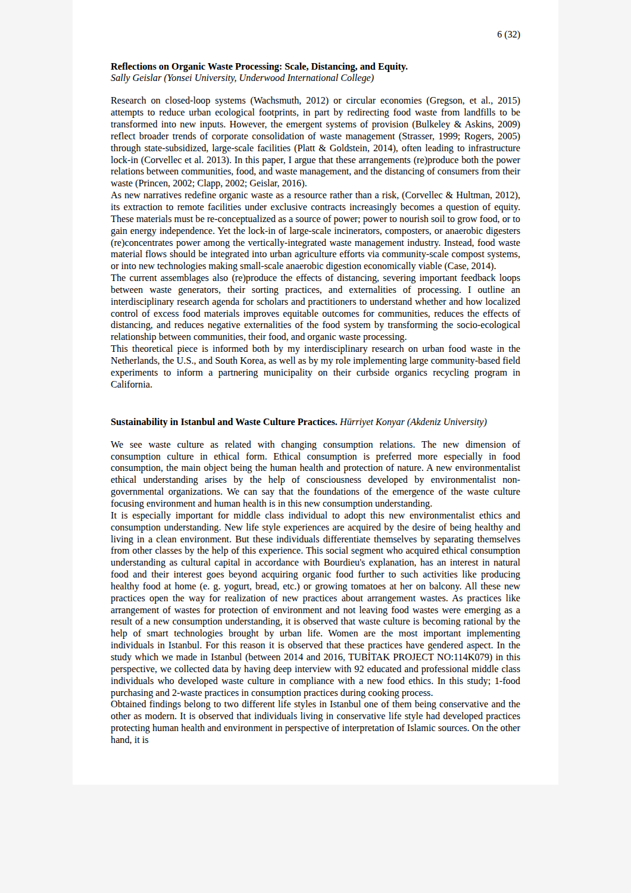6 (32)
Reflections on Organic Waste Processing: Scale, Distancing, and Equity.
Sally Geislar (Yonsei University, Underwood International College)
Research on closed-loop systems (Wachsmuth, 2012) or circular economies (Gregson, et al., 2015) attempts to reduce urban ecological footprints, in part by redirecting food waste from landfills to be transformed into new inputs. However, the emergent systems of provision (Bulkeley & Askins, 2009) reflect broader trends of corporate consolidation of waste management (Strasser, 1999; Rogers, 2005) through state-subsidized, large-scale facilities (Platt & Goldstein, 2014), often leading to infrastructure lock-in (Corvellec et al. 2013). In this paper, I argue that these arrangements (re)produce both the power relations between communities, food, and waste management, and the distancing of consumers from their waste (Princen, 2002; Clapp, 2002; Geislar, 2016).
As new narratives redefine organic waste as a resource rather than a risk, (Corvellec & Hultman, 2012), its extraction to remote facilities under exclusive contracts increasingly becomes a question of equity. These materials must be re-conceptualized as a source of power; power to nourish soil to grow food, or to gain energy independence. Yet the lock-in of large-scale incinerators, composters, or anaerobic digesters (re)concentrates power among the vertically-integrated waste management industry. Instead, food waste material flows should be integrated into urban agriculture efforts via community-scale compost systems, or into new technologies making small-scale anaerobic digestion economically viable (Case, 2014).
The current assemblages also (re)produce the effects of distancing, severing important feedback loops between waste generators, their sorting practices, and externalities of processing. I outline an interdisciplinary research agenda for scholars and practitioners to understand whether and how localized control of excess food materials improves equitable outcomes for communities, reduces the effects of distancing, and reduces negative externalities of the food system by transforming the socio-ecological relationship between communities, their food, and organic waste processing.
This theoretical piece is informed both by my interdisciplinary research on urban food waste in the Netherlands, the U.S., and South Korea, as well as by my role implementing large community-based field experiments to inform a partnering municipality on their curbside organics recycling program in California.
Sustainability in Istanbul and Waste Culture Practices. Hürriyet Konyar (Akdeniz University)
We see waste culture as related with changing consumption relations. The new dimension of consumption culture in ethical form. Ethical consumption is preferred more especially in food consumption, the main object being the human health and protection of nature. A new environmentalist ethical understanding arises by the help of consciousness developed by environmentalist non-governmental organizations. We can say that the foundations of the emergence of the waste culture focusing environment and human health is in this new consumption understanding.
It is especially important for middle class individual to adopt this new environmentalist ethics and consumption understanding. New life style experiences are acquired by the desire of being healthy and living in a clean environment. But these individuals differentiate themselves by separating themselves from other classes by the help of this experience. This social segment who acquired ethical consumption understanding as cultural capital in accordance with Bourdieu's explanation, has an interest in natural food and their interest goes beyond acquiring organic food further to such activities like producing healthy food at home (e. g. yogurt, bread, etc.) or growing tomatoes at her on balcony. All these new practices open the way for realization of new practices about arrangement wastes. As practices like arrangement of wastes for protection of environment and not leaving food wastes were emerging as a result of a new consumption understanding, it is observed that waste culture is becoming rational by the help of smart technologies brought by urban life. Women are the most important implementing individuals in Istanbul. For this reason it is observed that these practices have gendered aspect. In the study which we made in Istanbul (between 2014 and 2016, TUBİTAK PROJECT NO:114K079) in this perspective, we collected data by having deep interview with 92 educated and professional middle class individuals who developed waste culture in compliance with a new food ethics. In this study; 1-food purchasing and 2-waste practices in consumption practices during cooking process.
Obtained findings belong to two different life styles in Istanbul one of them being conservative and the other as modern. It is observed that individuals living in conservative life style had developed practices protecting human health and environment in perspective of interpretation of Islamic sources. On the other hand, it is